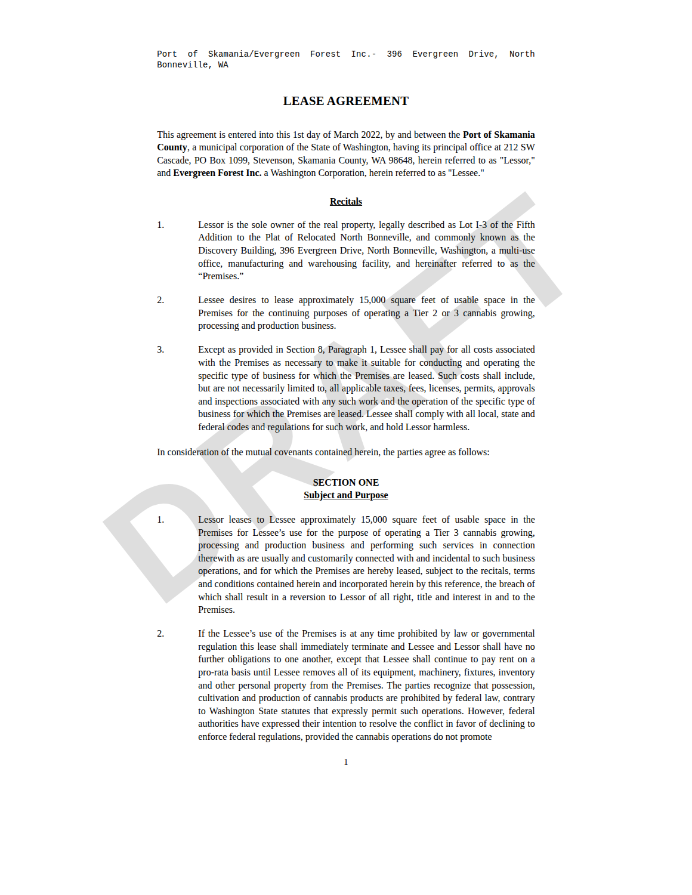DRAFT
Port of Skamania/Evergreen Forest Inc.- 396 Evergreen Drive, North Bonneville, WA
LEASE AGREEMENT
This agreement is entered into this 1st day of March 2022, by and between the Port of Skamania County, a municipal corporation of the State of Washington, having its principal office at 212 SW Cascade, PO Box 1099, Stevenson, Skamania County, WA 98648, herein referred to as "Lessor," and Evergreen Forest Inc. a Washington Corporation, herein referred to as "Lessee."
Recitals
1. Lessor is the sole owner of the real property, legally described as Lot I-3 of the Fifth Addition to the Plat of Relocated North Bonneville, and commonly known as the Discovery Building, 396 Evergreen Drive, North Bonneville, Washington, a multi-use office, manufacturing and warehousing facility, and hereinafter referred to as the “Premises.”
2. Lessee desires to lease approximately 15,000 square feet of usable space in the Premises for the continuing purposes of operating a Tier 2 or 3 cannabis growing, processing and production business.
3. Except as provided in Section 8, Paragraph 1, Lessee shall pay for all costs associated with the Premises as necessary to make it suitable for conducting and operating the specific type of business for which the Premises are leased. Such costs shall include, but are not necessarily limited to, all applicable taxes, fees, licenses, permits, approvals and inspections associated with any such work and the operation of the specific type of business for which the Premises are leased. Lessee shall comply with all local, state and federal codes and regulations for such work, and hold Lessor harmless.
In consideration of the mutual covenants contained herein, the parties agree as follows:
SECTION ONE Subject and Purpose
1. Lessor leases to Lessee approximately 15,000 square feet of usable space in the Premises for Lessee’s use for the purpose of operating a Tier 3 cannabis growing, processing and production business and performing such services in connection therewith as are usually and customarily connected with and incidental to such business operations, and for which the Premises are hereby leased, subject to the recitals, terms and conditions contained herein and incorporated herein by this reference, the breach of which shall result in a reversion to Lessor of all right, title and interest in and to the Premises.
2. If the Lessee’s use of the Premises is at any time prohibited by law or governmental regulation this lease shall immediately terminate and Lessee and Lessor shall have no further obligations to one another, except that Lessee shall continue to pay rent on a pro-rata basis until Lessee removes all of its equipment, machinery, fixtures, inventory and other personal property from the Premises. The parties recognize that possession, cultivation and production of cannabis products are prohibited by federal law, contrary to Washington State statutes that expressly permit such operations. However, federal authorities have expressed their intention to resolve the conflict in favor of declining to enforce federal regulations, provided the cannabis operations do not promote
1